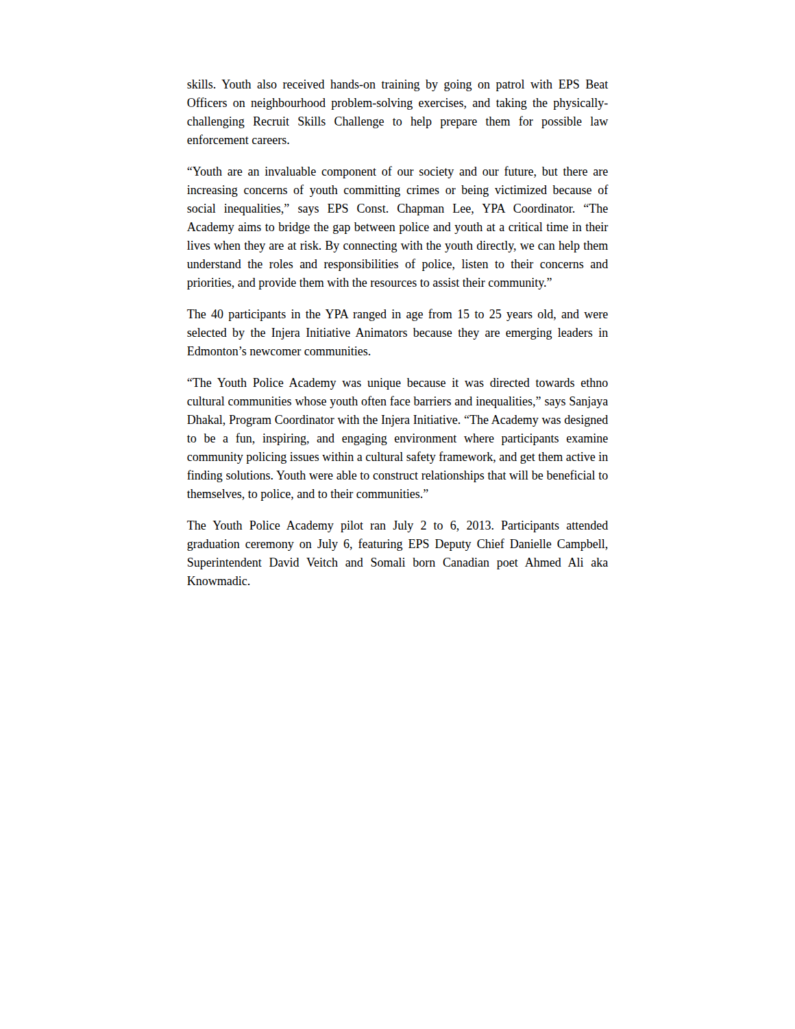skills. Youth also received hands-on training by going on patrol with EPS Beat Officers on neighbourhood problem-solving exercises, and taking the physically-challenging Recruit Skills Challenge to help prepare them for possible law enforcement careers.
“Youth are an invaluable component of our society and our future, but there are increasing concerns of youth committing crimes or being victimized because of social inequalities,” says EPS Const. Chapman Lee, YPA Coordinator. “The Academy aims to bridge the gap between police and youth at a critical time in their lives when they are at risk. By connecting with the youth directly, we can help them understand the roles and responsibilities of police, listen to their concerns and priorities, and provide them with the resources to assist their community.”
The 40 participants in the YPA ranged in age from 15 to 25 years old, and were selected by the Injera Initiative Animators because they are emerging leaders in Edmonton’s newcomer communities.
“The Youth Police Academy was unique because it was directed towards ethno cultural communities whose youth often face barriers and inequalities,” says Sanjaya Dhakal, Program Coordinator with the Injera Initiative. “The Academy was designed to be a fun, inspiring, and engaging environment where participants examine community policing issues within a cultural safety framework, and get them active in finding solutions. Youth were able to construct relationships that will be beneficial to themselves, to police, and to their communities.”
The Youth Police Academy pilot ran July 2 to 6, 2013. Participants attended graduation ceremony on July 6, featuring EPS Deputy Chief Danielle Campbell, Superintendent David Veitch and Somali born Canadian poet Ahmed Ali aka Knowmadic.